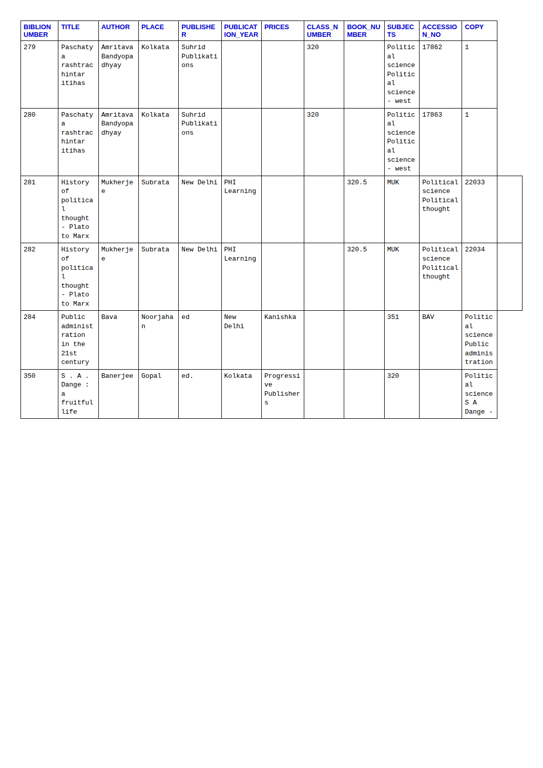| BIBLIONUMBER | TITLE | AUTHOR | PLACE | PUBLISHER | PUBLICATION_YEAR | PRICES | CLASS_NUMBER | BOOK_NUMBER | SUBJECTS | ACCESSION_NO | COPY |
| --- | --- | --- | --- | --- | --- | --- | --- | --- | --- | --- | --- |
| 279 | Paschatya rashtrachintar itihas | Amritava Bandyopadhyay | Kolkata | Suhrid Publikations | | | 320 | | Political science Political science - west | 17862 | 1 |
| 280 | Paschatya rashtrachintar itihas | Amritava Bandyopadhyay | Kolkata | Suhrid Publikations | | | 320 | | Political science Political science - west | 17863 | 1 |
| 281 | History of political thought - Plato to Marx | Mukherjee | Subrata | New Delhi | PHI Learning | | | 320.5 | MUK | Political science Political thought | 22033 | |
| 282 | History of political thought - Plato to Marx | Mukherjee | Subrata | New Delhi | PHI Learning | | | 320.5 | MUK | Political science Political thought | 22034 | |
| 284 | Public administration in the 21st century | Bava | Noorjahan | ed | New Delhi | Kanishka | | | 351 | BAV | Political science Public administration |
| 350 | S . A . Dange : a fruitful life | Banerjee | Gopal | ed. | Kolkata | Progressive Publishers | | | 320 | | Political science S A Dange - |